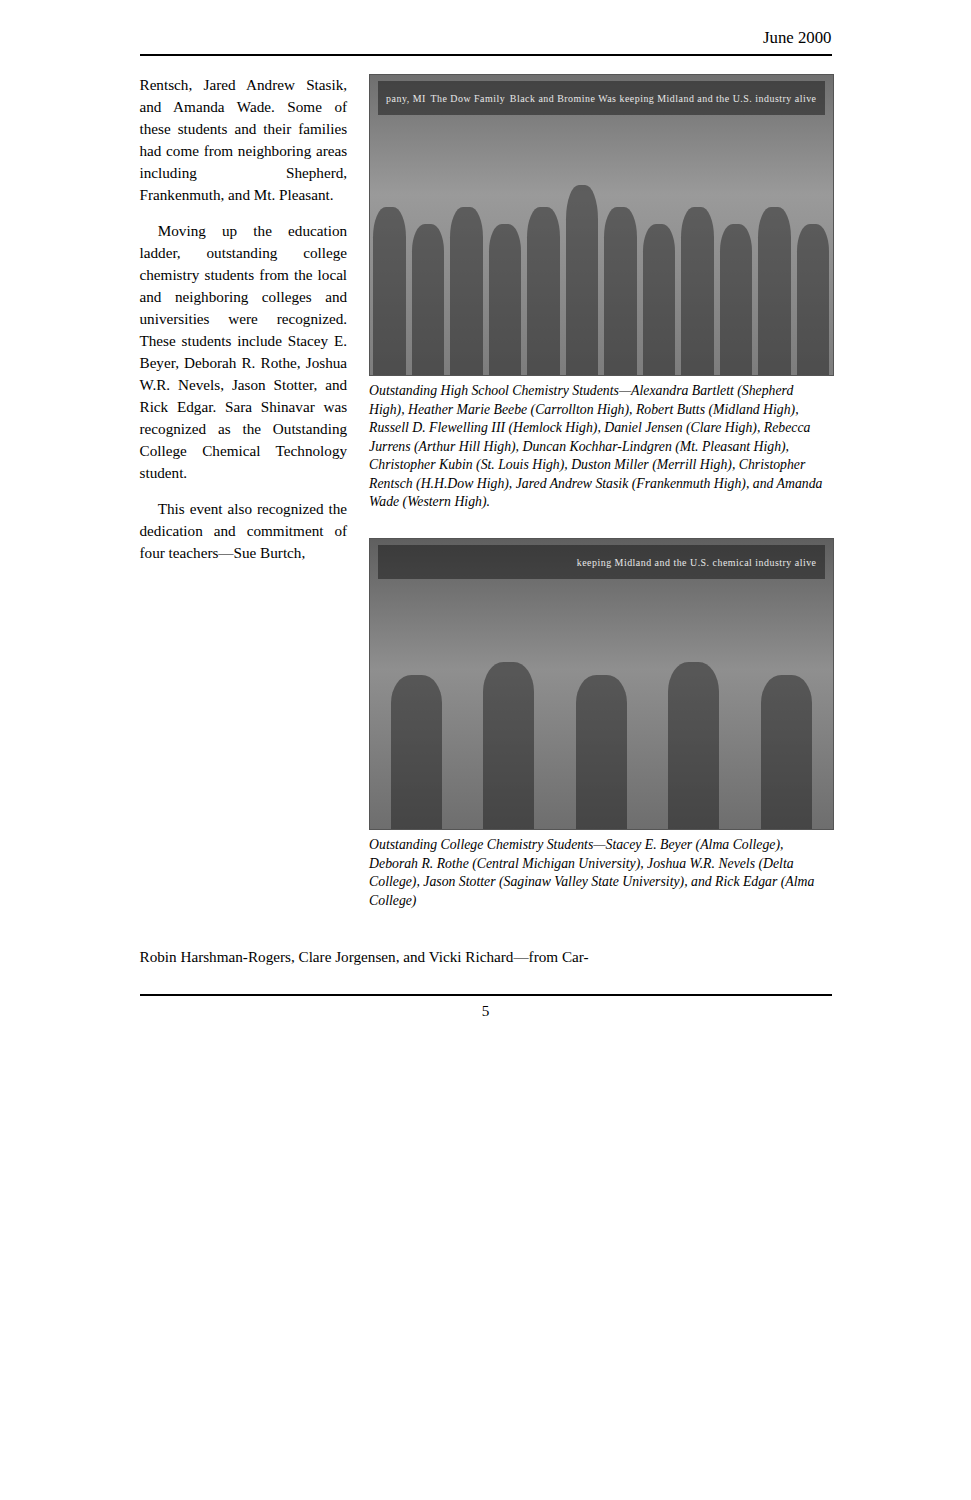June 2000
Rentsch, Jared Andrew Stasik, and Amanda Wade. Some of these students and their families had come from neighboring areas including Shepherd, Frankenmuth, and Mt. Pleasant.
Moving up the education ladder, outstanding college chemistry students from the local and neighboring colleges and universities were recognized. These students include Stacey E. Beyer, Deborah R. Rothe, Joshua W.R. Nevels, Jason Stotter, and Rick Edgar. Sara Shinavar was recognized as the Outstanding College Chemical Technology student.
This event also recognized the dedication and commitment of four teachers—Sue Burtch,
pany, MI The Dow Family Black and Bromine Was keeping Midland and the U.S. industry alive
Outstanding High School Chemistry Students—Alexandra Bartlett (Shepherd High), Heather Marie Beebe (Carrollton High), Robert Butts (Midland High), Russell D. Flewelling III (Hemlock High), Daniel Jensen (Clare High), Rebecca Jurrens (Arthur Hill High), Duncan Kochhar-Lindgren (Mt. Pleasant High), Christopher Kubin (St. Louis High), Duston Miller (Merrill High), Christopher Rentsch (H.H.Dow High), Jared Andrew Stasik (Frankenmuth High), and Amanda Wade (Western High).
keeping Midland and the U.S. chemical industry alive
Outstanding College Chemistry Students—Stacey E. Beyer (Alma College), Deborah R. Rothe (Central Michigan University), Joshua W.R. Nevels (Delta College), Jason Stotter (Saginaw Valley State University), and Rick Edgar (Alma College)
Robin Harshman-Rogers, Clare Jorgensen, and Vicki Richard—from Car-
5